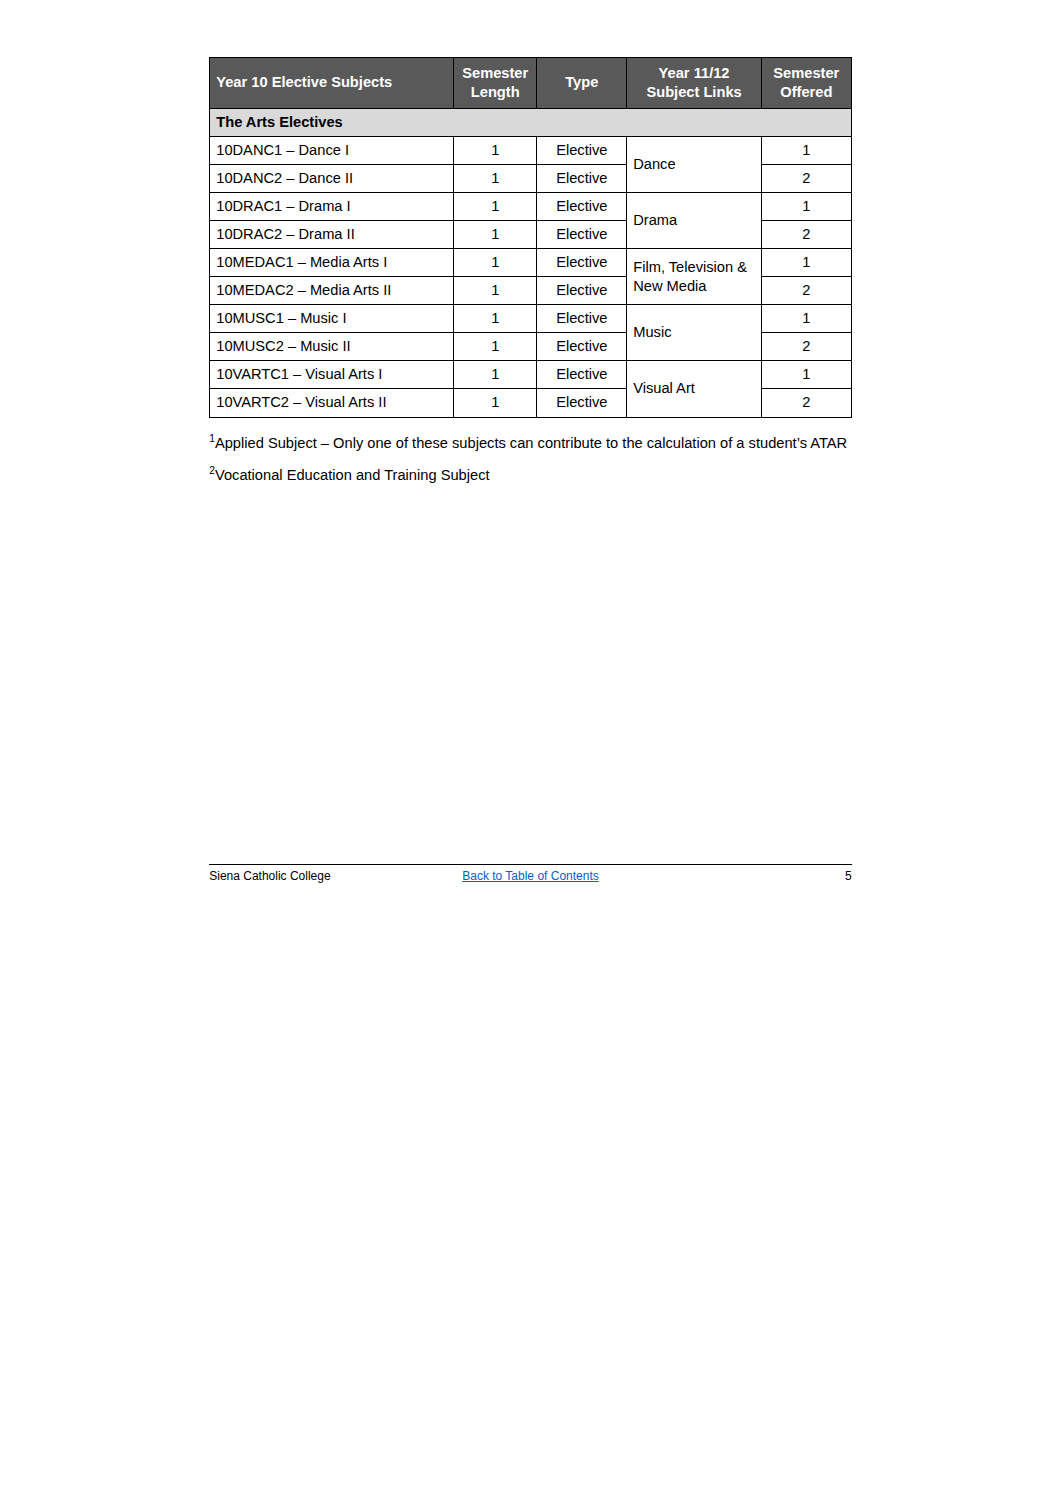| Year 10 Elective Subjects | Semester Length | Type | Year 11/12 Subject Links | Semester Offered |
| --- | --- | --- | --- | --- |
| The Arts Electives |
| 10DANC1 – Dance I | 1 | Elective | Dance | 1 |
| 10DANC2 – Dance II | 1 | Elective | 2 |
| 10DRAC1 – Drama I | 1 | Elective | Drama | 1 |
| 10DRAC2 – Drama II | 1 | Elective | 2 |
| 10MEDAC1 – Media Arts I | 1 | Elective | Film, Television & New Media | 1 |
| 10MEDAC2 – Media Arts II | 1 | Elective | 2 |
| 10MUSC1 – Music I | 1 | Elective | Music | 1 |
| 10MUSC2 – Music II | 1 | Elective | 2 |
| 10VARTC1 – Visual Arts I | 1 | Elective | Visual Art | 1 |
| 10VARTC2 – Visual Arts II | 1 | Elective | 2 |
1Applied Subject – Only one of these subjects can contribute to the calculation of a student’s ATAR
2Vocational Education and Training Subject
Siena Catholic College
Back to Table of Contents
5